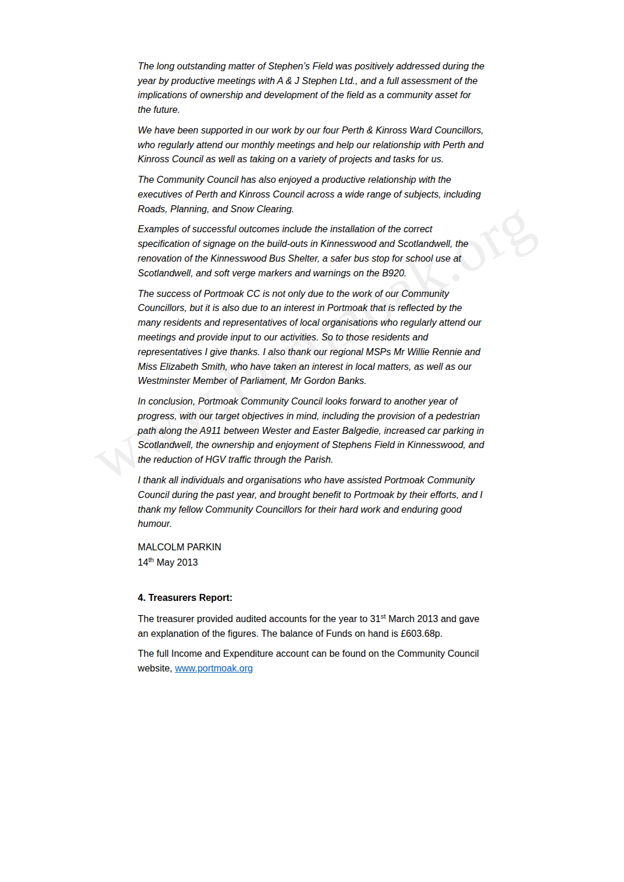www.Portmoak.org
The long outstanding matter of Stephen’s Field was positively addressed during the year by productive meetings with A & J Stephen Ltd., and a full assessment of the implications of ownership and development of the field as a community asset for the future.
We have been supported in our work by our four Perth & Kinross Ward Councillors, who regularly attend our monthly meetings and help our relationship with Perth and Kinross Council as well as taking on a variety of projects and tasks for us.
The Community Council has also enjoyed a productive relationship with the executives of Perth and Kinross Council across a wide range of subjects, including Roads, Planning, and Snow Clearing.
Examples of successful outcomes include the installation of the correct specification of signage on the build-outs in Kinnesswood and Scotlandwell, the renovation of the Kinnesswood Bus Shelter, a safer bus stop for school use at Scotlandwell, and soft verge markers and warnings on the B920.
The success of Portmoak CC is not only due to the work of our Community Councillors, but it is also due to an interest in Portmoak that is reflected by the many residents and representatives of local organisations who regularly attend our meetings and provide input to our activities. So to those residents and representatives I give thanks. I also thank our regional MSPs Mr Willie Rennie and Miss Elizabeth Smith, who have taken an interest in local matters, as well as our Westminster Member of Parliament, Mr Gordon Banks.
In conclusion, Portmoak Community Council looks forward to another year of progress, with our target objectives in mind, including the provision of a pedestrian path along the A911 between Wester and Easter Balgedie, increased car parking in Scotlandwell, the ownership and enjoyment of Stephens Field in Kinnesswood, and the reduction of HGV traffic through the Parish.
I thank all individuals and organisations who have assisted Portmoak Community Council during the past year, and brought benefit to Portmoak by their efforts, and I thank my fellow Community Councillors for their hard work and enduring good humour.
MALCOLM PARKIN
14th May 2013
4. Treasurers Report:
The treasurer provided audited accounts for the year to 31st March 2013 and gave an explanation of the figures. The balance of Funds on hand is £603.68p.
The full Income and Expenditure account can be found on the Community Council website, www.portmoak.org